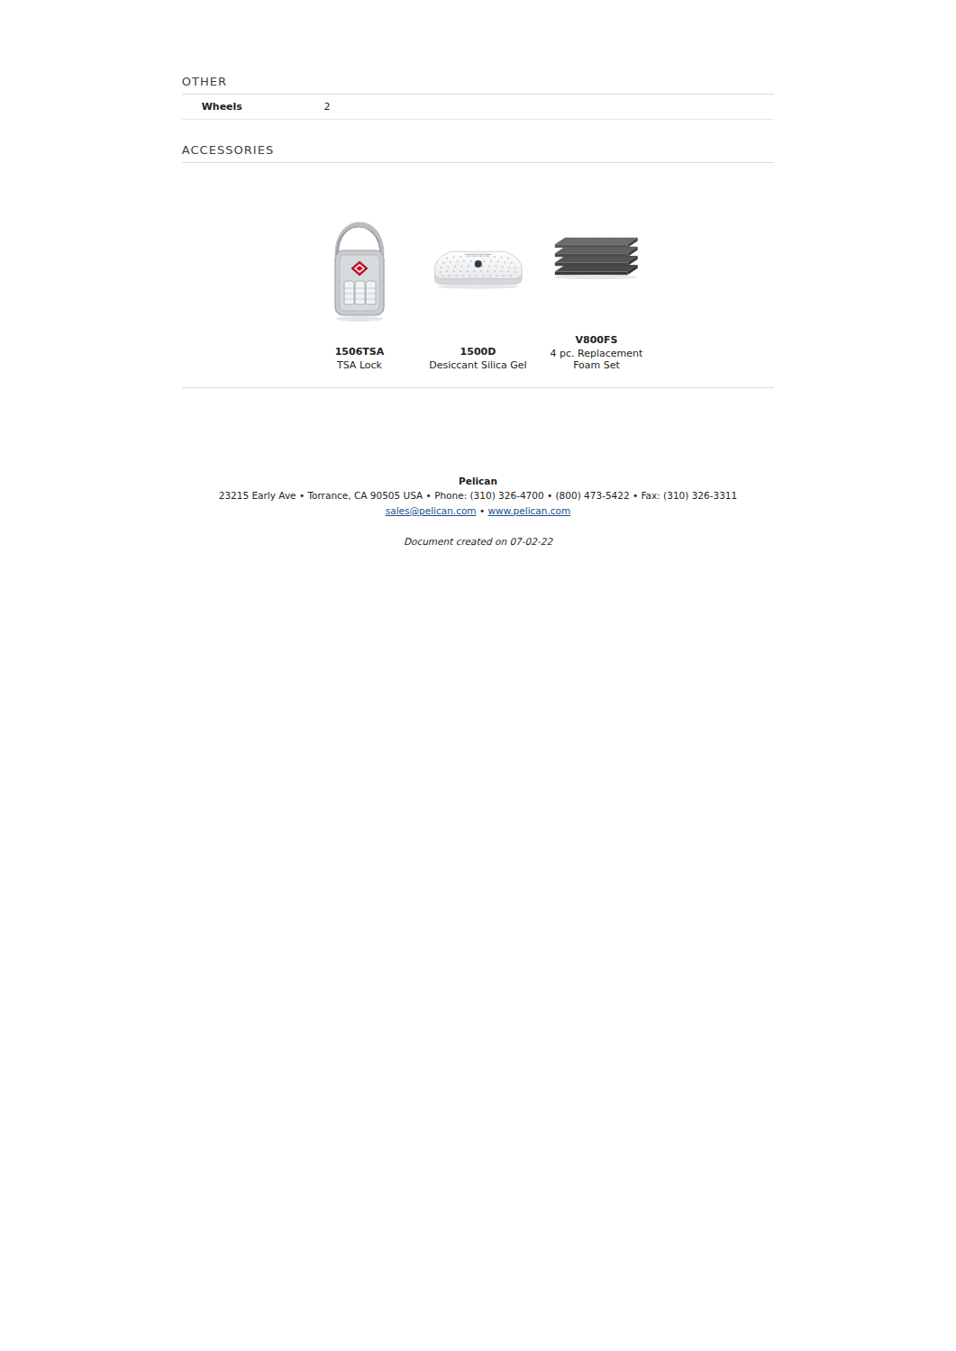Other
| Wheels | 2 |
Accessories
| | 1506TSA TSA Lock | 1500D Desiccant Silica Gel | V800FS 4 pc. Replacement Foam Set | |
Pelican
23215 Early Ave • Torrance, CA 90505 USA • Phone: (310) 326-4700 • (800) 473-5422 • Fax: (310) 326-3311
sales@pelican.com • www.pelican.com
Document created on 07-02-22